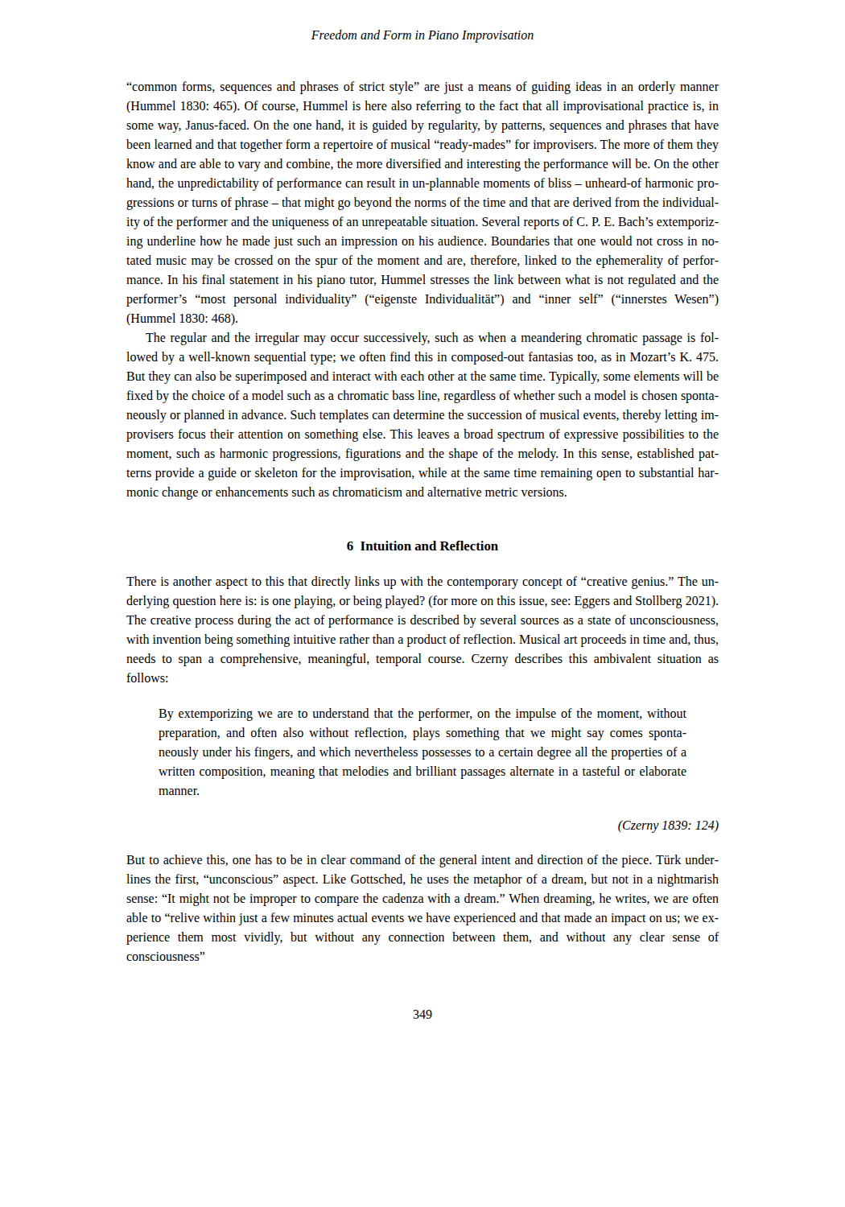Freedom and Form in Piano Improvisation
“common forms, sequences and phrases of strict style” are just a means of guiding ideas in an orderly manner (Hummel 1830: 465). Of course, Hummel is here also referring to the fact that all improvisational practice is, in some way, Janus-faced. On the one hand, it is guided by regularity, by patterns, sequences and phrases that have been learned and that together form a repertoire of musical “ready-mades” for improvisers. The more of them they know and are able to vary and combine, the more diversified and interesting the performance will be. On the other hand, the unpredictability of performance can result in un-plannable moments of bliss – unheard-of harmonic progressions or turns of phrase – that might go beyond the norms of the time and that are derived from the individuality of the performer and the uniqueness of an unrepeatable situation. Several reports of C. P. E. Bach’s extemporizing underline how he made just such an impression on his audience. Boundaries that one would not cross in notated music may be crossed on the spur of the moment and are, therefore, linked to the ephemerality of performance. In his final statement in his piano tutor, Hummel stresses the link between what is not regulated and the performer’s “most personal individuality” (“eigenste Individualität”) and “inner self” (“innerstes Wesen”) (Hummel 1830: 468).
The regular and the irregular may occur successively, such as when a meandering chromatic passage is followed by a well-known sequential type; we often find this in composed-out fantasias too, as in Mozart’s K. 475. But they can also be superimposed and interact with each other at the same time. Typically, some elements will be fixed by the choice of a model such as a chromatic bass line, regardless of whether such a model is chosen spontaneously or planned in advance. Such templates can determine the succession of musical events, thereby letting improvisers focus their attention on something else. This leaves a broad spectrum of expressive possibilities to the moment, such as harmonic progressions, figurations and the shape of the melody. In this sense, established patterns provide a guide or skeleton for the improvisation, while at the same time remaining open to substantial harmonic change or enhancements such as chromaticism and alternative metric versions.
6 Intuition and Reflection
There is another aspect to this that directly links up with the contemporary concept of “creative genius.” The underlying question here is: is one playing, or being played? (for more on this issue, see: Eggers and Stollberg 2021). The creative process during the act of performance is described by several sources as a state of unconsciousness, with invention being something intuitive rather than a product of reflection. Musical art proceeds in time and, thus, needs to span a comprehensive, meaningful, temporal course. Czerny describes this ambivalent situation as follows:
By extemporizing we are to understand that the performer, on the impulse of the moment, without preparation, and often also without reflection, plays something that we might say comes spontaneously under his fingers, and which nevertheless possesses to a certain degree all the properties of a written composition, meaning that melodies and brilliant passages alternate in a tasteful or elaborate manner.
(Czerny 1839: 124)
But to achieve this, one has to be in clear command of the general intent and direction of the piece. Türk underlines the first, “unconscious” aspect. Like Gottsched, he uses the metaphor of a dream, but not in a nightmarish sense: “It might not be improper to compare the cadenza with a dream.” When dreaming, he writes, we are often able to “relive within just a few minutes actual events we have experienced and that made an impact on us; we experience them most vividly, but without any connection between them, and without any clear sense of consciousness”
349